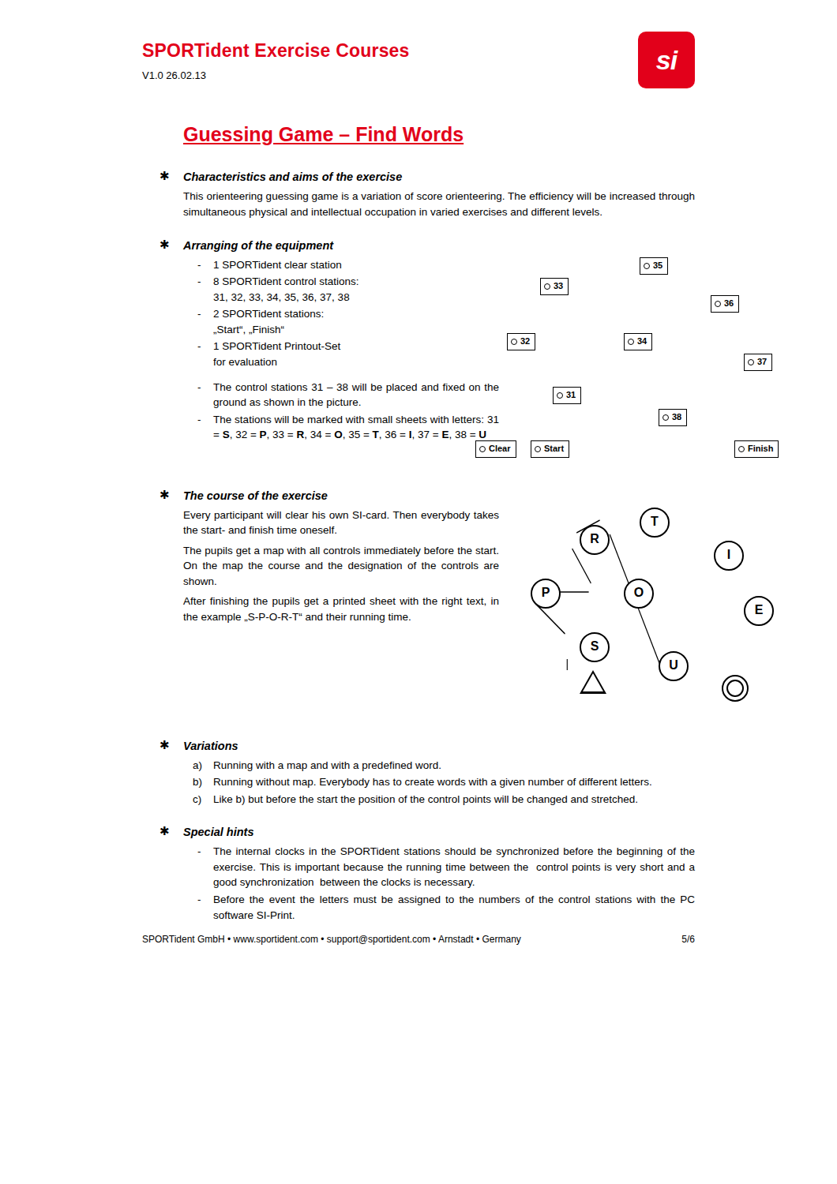SPORTident Exercise Courses
V1.0 26.02.13
si
Guessing Game – Find Words
✱
Characteristics and aims of the exercise
This orienteering guessing game is a variation of score orienteering. The efficiency will be increased through simultaneous physical and intellectual occupation in varied exercises and different levels.
✱
Arranging of the equipment
1 SPORTident clear station
8 SPORTident control stations:
31, 32, 33, 34, 35, 36, 37, 38
2 SPORTident stations:
„Start“, „Finish“
1 SPORTident Printout-Set
for evaluation
The control stations 31 – 38 will be placed and fixed on the ground as shown in the picture.
The stations will be marked with small sheets with letters: 31 = S, 32 = P, 33 = R, 34 = O, 35 = T, 36 = I, 37 = E, 38 = U
35
33
36
32
34
37
31
38
Clear
Start
Finish
✱
The course of the exercise
Every participant will clear his own SI-card. Then everybody takes the start- and finish time oneself.
The pupils get a map with all controls immediately before the start. On the map the course and the designation of the controls are shown.
After finishing the pupils get a printed sheet with the right text, in the example „S-P-O-R-T“ and their running time.
T
R
I
P
O
E
S
U
✱
Variations
Running with a map and with a predefined word.
Running without map. Everybody has to create words with a given number of different letters.
Like b) but before the start the position of the control points will be changed and stretched.
✱
Special hints
The internal clocks in the SPORTident stations should be synchronized before the beginning of the exercise. This is important because the running time between the control points is very short and a good synchronization between the clocks is necessary.
Before the event the letters must be assigned to the numbers of the control stations with the PC software SI-Print.
SPORTident GmbH • www.sportident.com • support@sportident.com • Arnstadt • Germany
5/6